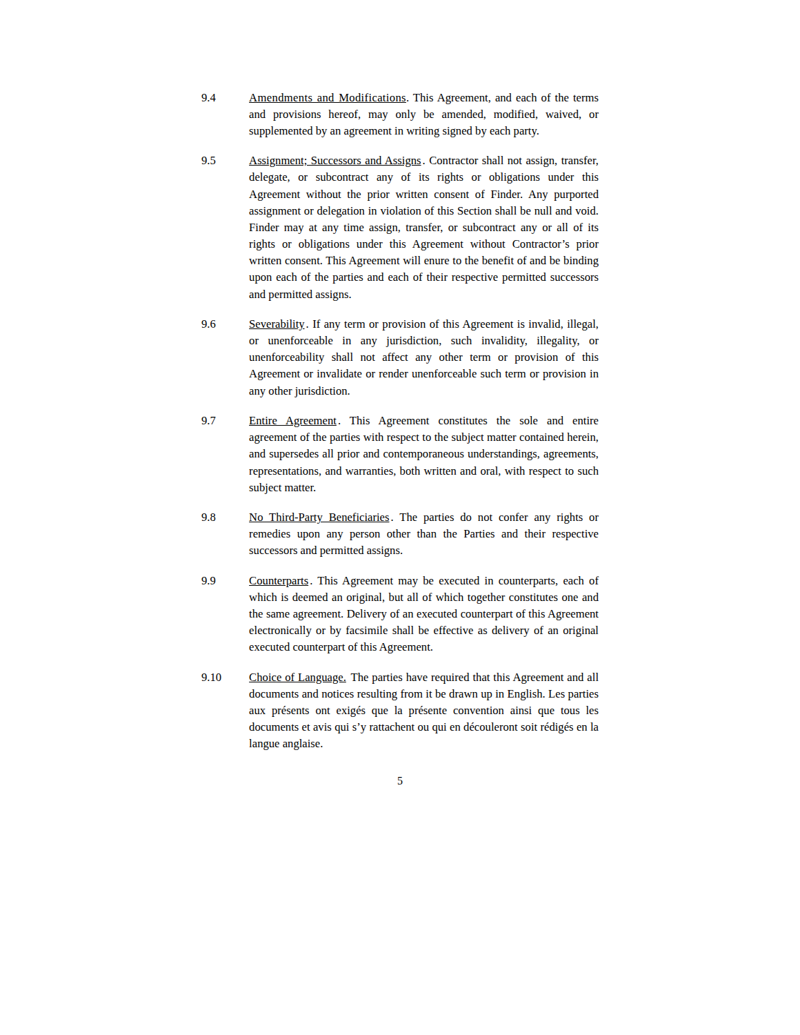9.4
Amendments and Modifications. This Agreement, and each of the terms and provisions hereof, may only be amended, modified, waived, or supplemented by an agreement in writing signed by each party.
9.5
Assignment; Successors and Assigns. Contractor shall not assign, transfer, delegate, or subcontract any of its rights or obligations under this Agreement without the prior written consent of Finder. Any purported assignment or delegation in violation of this Section shall be null and void. Finder may at any time assign, transfer, or subcontract any or all of its rights or obligations under this Agreement without Contractor’s prior written consent. This Agreement will enure to the benefit of and be binding upon each of the parties and each of their respective permitted successors and permitted assigns.
9.6
Severability. If any term or provision of this Agreement is invalid, illegal, or unenforceable in any jurisdiction, such invalidity, illegality, or unenforceability shall not affect any other term or provision of this Agreement or invalidate or render unenforceable such term or provision in any other jurisdiction.
9.7
Entire Agreement. This Agreement constitutes the sole and entire agreement of the parties with respect to the subject matter contained herein, and supersedes all prior and contemporaneous understandings, agreements, representations, and warranties, both written and oral, with respect to such subject matter.
9.8
No Third-Party Beneficiaries. The parties do not confer any rights or remedies upon any person other than the Parties and their respective successors and permitted assigns.
9.9
Counterparts. This Agreement may be executed in counterparts, each of which is deemed an original, but all of which together constitutes one and the same agreement. Delivery of an executed counterpart of this Agreement electronically or by facsimile shall be effective as delivery of an original executed counterpart of this Agreement.
9.10
Choice of Language. The parties have required that this Agreement and all documents and notices resulting from it be drawn up in English. Les parties aux présents ont exigés que la présente convention ainsi que tous les documents et avis qui s’y rattachent ou qui en découleront soit rédigés en la langue anglaise.
5